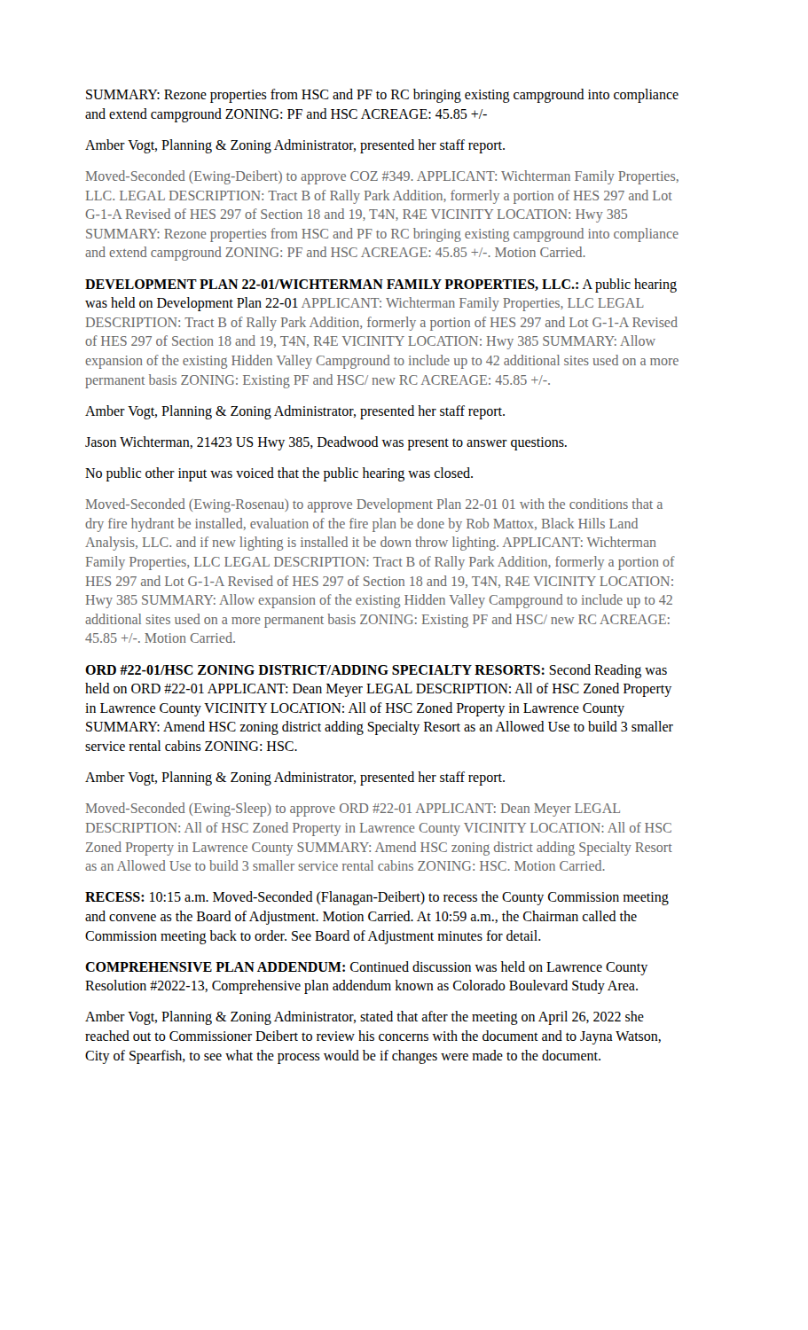SUMMARY: Rezone properties from HSC and PF to RC bringing existing campground into compliance and extend campground ZONING: PF and HSC ACREAGE: 45.85 +/-
Amber Vogt, Planning & Zoning Administrator, presented her staff report.
Moved-Seconded (Ewing-Deibert) to approve COZ #349. APPLICANT: Wichterman Family Properties, LLC. LEGAL DESCRIPTION: Tract B of Rally Park Addition, formerly a portion of HES 297 and Lot G-1-A Revised of HES 297 of Section 18 and 19, T4N, R4E VICINITY LOCATION: Hwy 385 SUMMARY: Rezone properties from HSC and PF to RC bringing existing campground into compliance and extend campground ZONING: PF and HSC ACREAGE: 45.85 +/-. Motion Carried.
DEVELOPMENT PLAN 22-01/WICHTERMAN FAMILY PROPERTIES, LLC.: A public hearing was held on Development Plan 22-01 APPLICANT: Wichterman Family Properties, LLC LEGAL DESCRIPTION: Tract B of Rally Park Addition, formerly a portion of HES 297 and Lot G-1-A Revised of HES 297 of Section 18 and 19, T4N, R4E VICINITY LOCATION: Hwy 385 SUMMARY: Allow expansion of the existing Hidden Valley Campground to include up to 42 additional sites used on a more permanent basis ZONING: Existing PF and HSC/ new RC ACREAGE: 45.85 +/-.
Amber Vogt, Planning & Zoning Administrator, presented her staff report.
Jason Wichterman, 21423 US Hwy 385, Deadwood was present to answer questions.
No public other input was voiced that the public hearing was closed.
Moved-Seconded (Ewing-Rosenau) to approve Development Plan 22-01 01 with the conditions that a dry fire hydrant be installed, evaluation of the fire plan be done by Rob Mattox, Black Hills Land Analysis, LLC. and if new lighting is installed it be down throw lighting. APPLICANT: Wichterman Family Properties, LLC LEGAL DESCRIPTION: Tract B of Rally Park Addition, formerly a portion of HES 297 and Lot G-1-A Revised of HES 297 of Section 18 and 19, T4N, R4E VICINITY LOCATION: Hwy 385 SUMMARY: Allow expansion of the existing Hidden Valley Campground to include up to 42 additional sites used on a more permanent basis ZONING: Existing PF and HSC/ new RC ACREAGE: 45.85 +/-. Motion Carried.
ORD #22-01/HSC ZONING DISTRICT/ADDING SPECIALTY RESORTS: Second Reading was held on ORD #22-01 APPLICANT: Dean Meyer LEGAL DESCRIPTION: All of HSC Zoned Property in Lawrence County VICINITY LOCATION: All of HSC Zoned Property in Lawrence County SUMMARY: Amend HSC zoning district adding Specialty Resort as an Allowed Use to build 3 smaller service rental cabins ZONING: HSC.
Amber Vogt, Planning & Zoning Administrator, presented her staff report.
Moved-Seconded (Ewing-Sleep) to approve ORD #22-01 APPLICANT: Dean Meyer LEGAL DESCRIPTION: All of HSC Zoned Property in Lawrence County VICINITY LOCATION: All of HSC Zoned Property in Lawrence County SUMMARY: Amend HSC zoning district adding Specialty Resort as an Allowed Use to build 3 smaller service rental cabins ZONING: HSC. Motion Carried.
RECESS: 10:15 a.m. Moved-Seconded (Flanagan-Deibert) to recess the County Commission meeting and convene as the Board of Adjustment. Motion Carried. At 10:59 a.m., the Chairman called the Commission meeting back to order. See Board of Adjustment minutes for detail.
COMPREHENSIVE PLAN ADDENDUM: Continued discussion was held on Lawrence County Resolution #2022-13, Comprehensive plan addendum known as Colorado Boulevard Study Area.
Amber Vogt, Planning & Zoning Administrator, stated that after the meeting on April 26, 2022 she reached out to Commissioner Deibert to review his concerns with the document and to Jayna Watson, City of Spearfish, to see what the process would be if changes were made to the document.